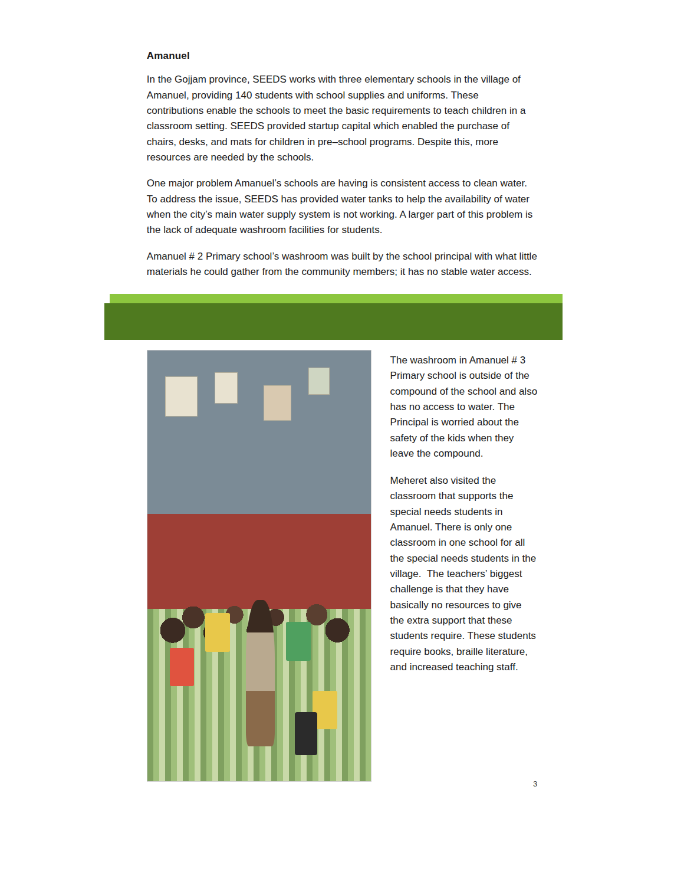Amanuel
In the Gojjam province, SEEDS works with three elementary schools in the village of Amanuel, providing 140 students with school supplies and uniforms. These contributions enable the schools to meet the basic requirements to teach children in a classroom setting. SEEDS provided startup capital which enabled the purchase of chairs, desks, and mats for children in pre–school programs. Despite this, more resources are needed by the schools.
One major problem Amanuel’s schools are having is consistent access to clean water. To address the issue, SEEDS has provided water tanks to help the availability of water when the city’s main water supply system is not working. A larger part of this problem is the lack of adequate washroom facilities for students.
Amanuel # 2 Primary school’s washroom was built by the school principal with what little materials he could gather from the community members; it has no stable water access.
The washroom in Amanuel # 3 Primary school is outside of the compound of the school and also has no access to water. The Principal is worried about the safety of the kids when they leave the compound.
Meheret also visited the classroom that supports the special needs students in Amanuel. There is only one classroom in one school for all the special needs students in the village. The teachers’ biggest challenge is that they have basically no resources to give the extra support that these students require. These students require books, braille literature, and increased teaching staff.
3